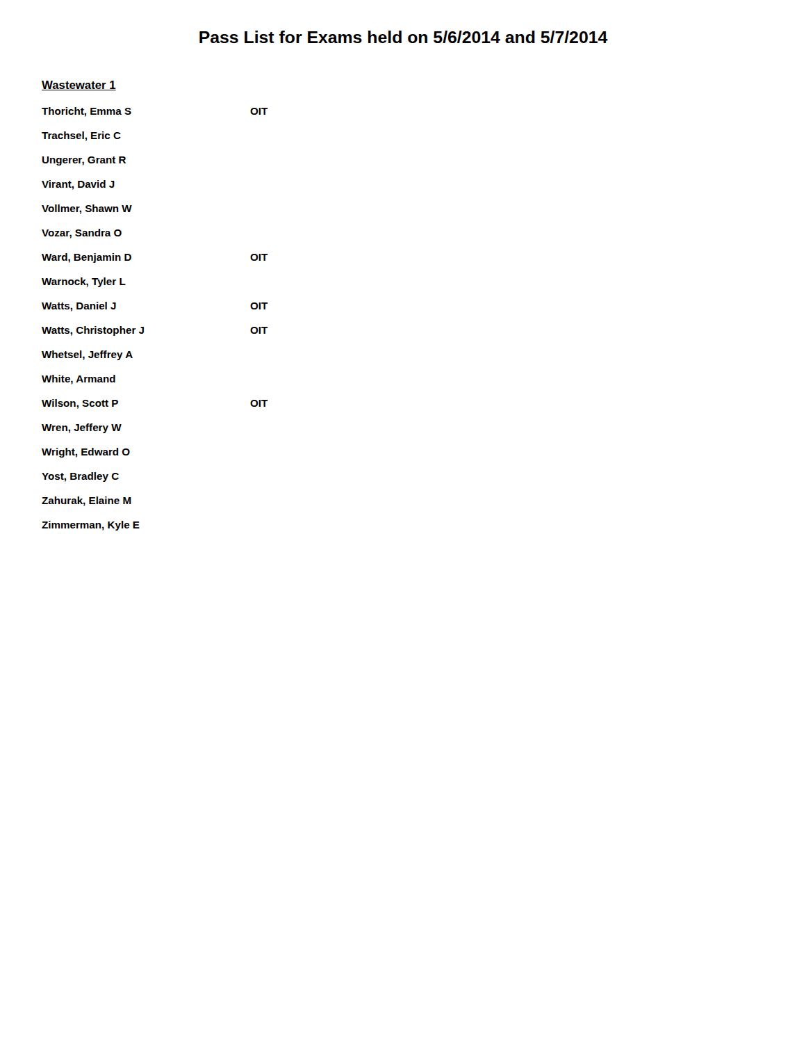Pass List for Exams held on 5/6/2014 and 5/7/2014
Wastewater 1
| Thoricht, Emma S | OIT |
| Trachsel, Eric C | |
| Ungerer, Grant R | |
| Virant, David J | |
| Vollmer, Shawn W | |
| Vozar, Sandra O | |
| Ward, Benjamin D | OIT |
| Warnock, Tyler L | |
| Watts, Daniel J | OIT |
| Watts, Christopher J | OIT |
| Whetsel, Jeffrey A | |
| White, Armand | |
| Wilson, Scott P | OIT |
| Wren, Jeffery W | |
| Wright, Edward O | |
| Yost, Bradley C | |
| Zahurak, Elaine M | |
| Zimmerman, Kyle E | |